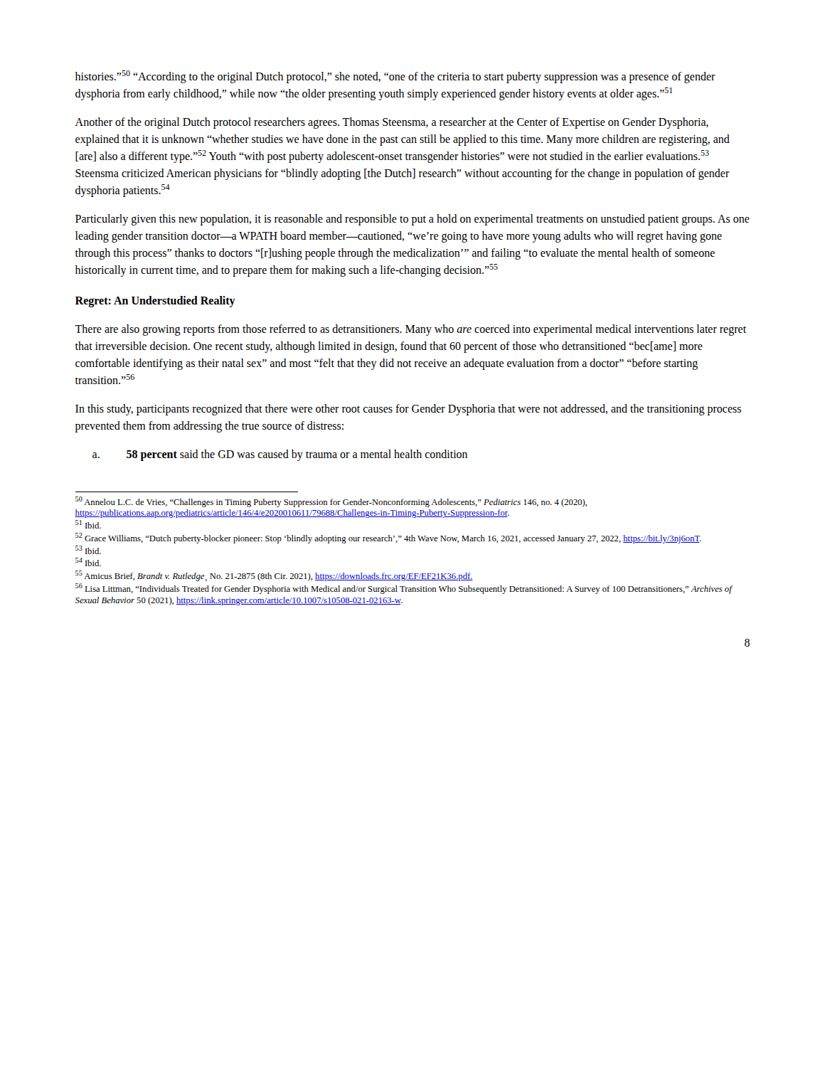histories.”50 “According to the original Dutch protocol,” she noted, “one of the criteria to start puberty suppression was a presence of gender dysphoria from early childhood,” while now “the older presenting youth simply experienced gender history events at older ages.”51
Another of the original Dutch protocol researchers agrees. Thomas Steensma, a researcher at the Center of Expertise on Gender Dysphoria, explained that it is unknown “whether studies we have done in the past can still be applied to this time. Many more children are registering, and [are] also a different type.”52 Youth “with post puberty adolescent-onset transgender histories” were not studied in the earlier evaluations.53 Steensma criticized American physicians for “blindly adopting [the Dutch] research” without accounting for the change in population of gender dysphoria patients.54
Particularly given this new population, it is reasonable and responsible to put a hold on experimental treatments on unstudied patient groups. As one leading gender transition doctor—a WPATH board member—cautioned, “we’re going to have more young adults who will regret having gone through this process” thanks to doctors “[r]ushing people through the medicalization’” and failing “to evaluate the mental health of someone historically in current time, and to prepare them for making such a life-changing decision.”55
Regret: An Understudied Reality
There are also growing reports from those referred to as detransitioners. Many who are coerced into experimental medical interventions later regret that irreversible decision. One recent study, although limited in design, found that 60 percent of those who detransitioned “bec[ame] more comfortable identifying as their natal sex” and most “felt that they did not receive an adequate evaluation from a doctor” “before starting transition.”56
In this study, participants recognized that there were other root causes for Gender Dysphoria that were not addressed, and the transitioning process prevented them from addressing the true source of distress:
a. 58 percent said the GD was caused by trauma or a mental health condition
50 Annelou L.C. de Vries, “Challenges in Timing Puberty Suppression for Gender-Nonconforming Adolescents,” Pediatrics 146, no. 4 (2020), https://publications.aap.org/pediatrics/article/146/4/e2020010611/79688/Challenges-in-Timing-Puberty-Suppression-for.
51 Ibid.
52 Grace Williams, “Dutch puberty-blocker pioneer: Stop ‘blindly adopting our research’,” 4th Wave Now, March 16, 2021, accessed January 27, 2022, https://bit.ly/3nj6onT.
53 Ibid.
54 Ibid.
55 Amicus Brief, Brandt v. Rutledge¸ No. 21-2875 (8th Cir. 2021), https://downloads.frc.org/EF/EF21K36.pdf.
56 Lisa Littman, “Individuals Treated for Gender Dysphoria with Medical and/or Surgical Transition Who Subsequently Detransitioned: A Survey of 100 Detransitioners,” Archives of Sexual Behavior 50 (2021), https://link.springer.com/article/10.1007/s10508-021-02163-w.
8